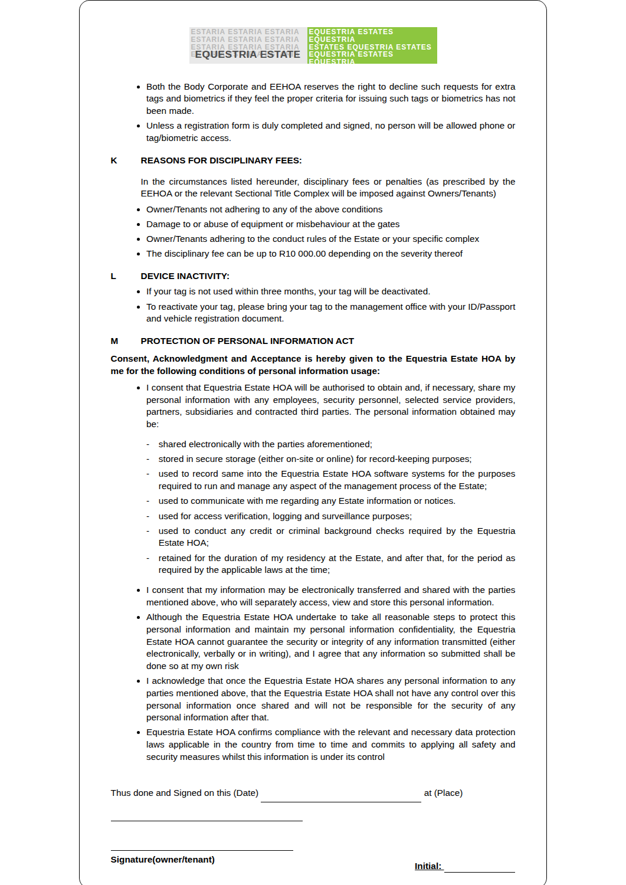ESTARIA ESTARIA ESTARIA
ESTARIA ESTARIA ESTARIA
ESTARIA ESTARIA ESTARIA
ESTARIA ESTARIA ESTARIA
EQUESTRIA ESTATES EQUESTRIA
ESTATES EQUESTRIA ESTATES
EQUESTRIA ESTATES EQUESTRIA
ESTATES EQUESTRIA ESTATES
EQUESTRIA ESTATE
Both the Body Corporate and EEHOA reserves the right to decline such requests for extra tags and biometrics if they feel the proper criteria for issuing such tags or biometrics has not been made.
Unless a registration form is duly completed and signed, no person will be allowed phone or tag/biometric access.
K REASONS FOR DISCIPLINARY FEES:
In the circumstances listed hereunder, disciplinary fees or penalties (as prescribed by the EEHOA or the relevant Sectional Title Complex will be imposed against Owners/Tenants)
Owner/Tenants not adhering to any of the above conditions
Damage to or abuse of equipment or misbehaviour at the gates
Owner/Tenants adhering to the conduct rules of the Estate or your specific complex
The disciplinary fee can be up to R10 000.00 depending on the severity thereof
L DEVICE INACTIVITY:
If your tag is not used within three months, your tag will be deactivated.
To reactivate your tag, please bring your tag to the management office with your ID/Passport and vehicle registration document.
M PROTECTION OF PERSONAL INFORMATION ACT
Consent, Acknowledgment and Acceptance is hereby given to the Equestria Estate HOA by me for the following conditions of personal information usage:
I consent that Equestria Estate HOA will be authorised to obtain and, if necessary, share my personal information with any employees, security personnel, selected service providers, partners, subsidiaries and contracted third parties. The personal information obtained may be:
shared electronically with the parties aforementioned;
stored in secure storage (either on-site or online) for record-keeping purposes;
used to record same into the Equestria Estate HOA software systems for the purposes required to run and manage any aspect of the management process of the Estate;
used to communicate with me regarding any Estate information or notices.
used for access verification, logging and surveillance purposes;
used to conduct any credit or criminal background checks required by the Equestria Estate HOA;
retained for the duration of my residency at the Estate, and after that, for the period as required by the applicable laws at the time;
I consent that my information may be electronically transferred and shared with the parties mentioned above, who will separately access, view and store this personal information.
Although the Equestria Estate HOA undertake to take all reasonable steps to protect this personal information and maintain my personal information confidentiality, the Equestria Estate HOA cannot guarantee the security or integrity of any information transmitted (either electronically, verbally or in writing), and I agree that any information so submitted shall be done so at my own risk
I acknowledge that once the Equestria Estate HOA shares any personal information to any parties mentioned above, that the Equestria Estate HOA shall not have any control over this personal information once shared and will not be responsible for the security of any personal information after that.
Equestria Estate HOA confirms compliance with the relevant and necessary data protection laws applicable in the country from time to time and commits to applying all safety and security measures whilst this information is under its control
Thus done and Signed on this (Date) at (Place)
Signature(owner/tenant)
Initial: